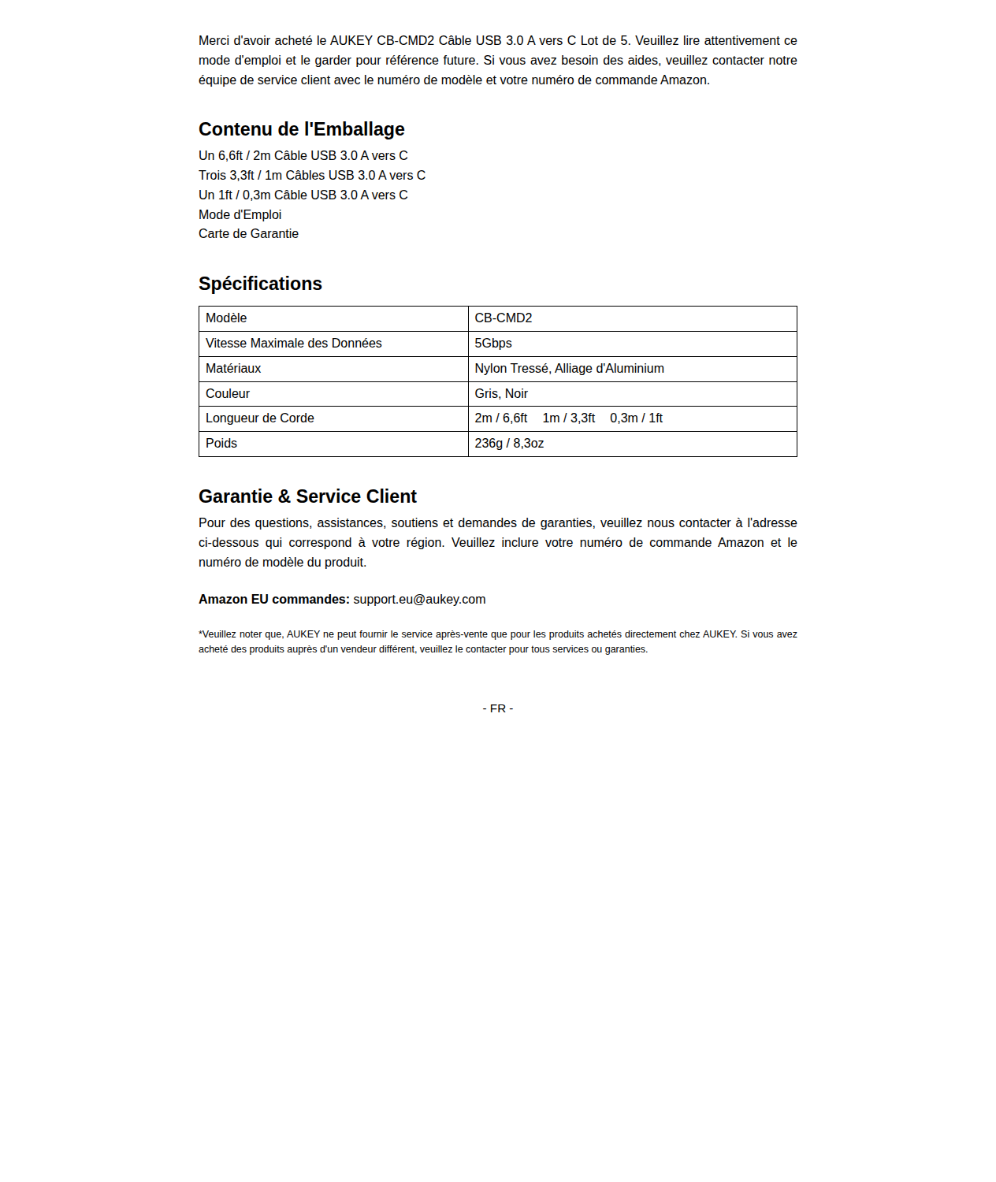Merci d'avoir acheté le AUKEY CB-CMD2 Câble USB 3.0 A vers C Lot de 5. Veuillez lire attentivement ce mode d'emploi et le garder pour référence future. Si vous avez besoin des aides, veuillez contacter notre équipe de service client avec le numéro de modèle et votre numéro de commande Amazon.
Contenu de l'Emballage
Un 6,6ft / 2m Câble USB 3.0 A vers C
Trois 3,3ft / 1m Câbles USB 3.0 A vers C
Un 1ft / 0,3m Câble USB 3.0 A vers C
Mode d'Emploi
Carte de Garantie
Spécifications
| Modèle | CB-CMD2 |
| Vitesse Maximale des Données | 5Gbps |
| Matériaux | Nylon Tressé, Alliage d'Aluminium |
| Couleur | Gris, Noir |
| Longueur de Corde | 2m / 6,6ft 1m / 3,3ft 0,3m / 1ft |
| Poids | 236g / 8,3oz |
Garantie & Service Client
Pour des questions, assistances, soutiens et demandes de garanties, veuillez nous contacter à l'adresse ci-dessous qui correspond à votre région. Veuillez inclure votre numéro de commande Amazon et le numéro de modèle du produit.
Amazon EU commandes: support.eu@aukey.com
*Veuillez noter que, AUKEY ne peut fournir le service après-vente que pour les produits achetés directement chez AUKEY. Si vous avez acheté des produits auprès d'un vendeur différent, veuillez le contacter pour tous services ou garanties.
- FR -